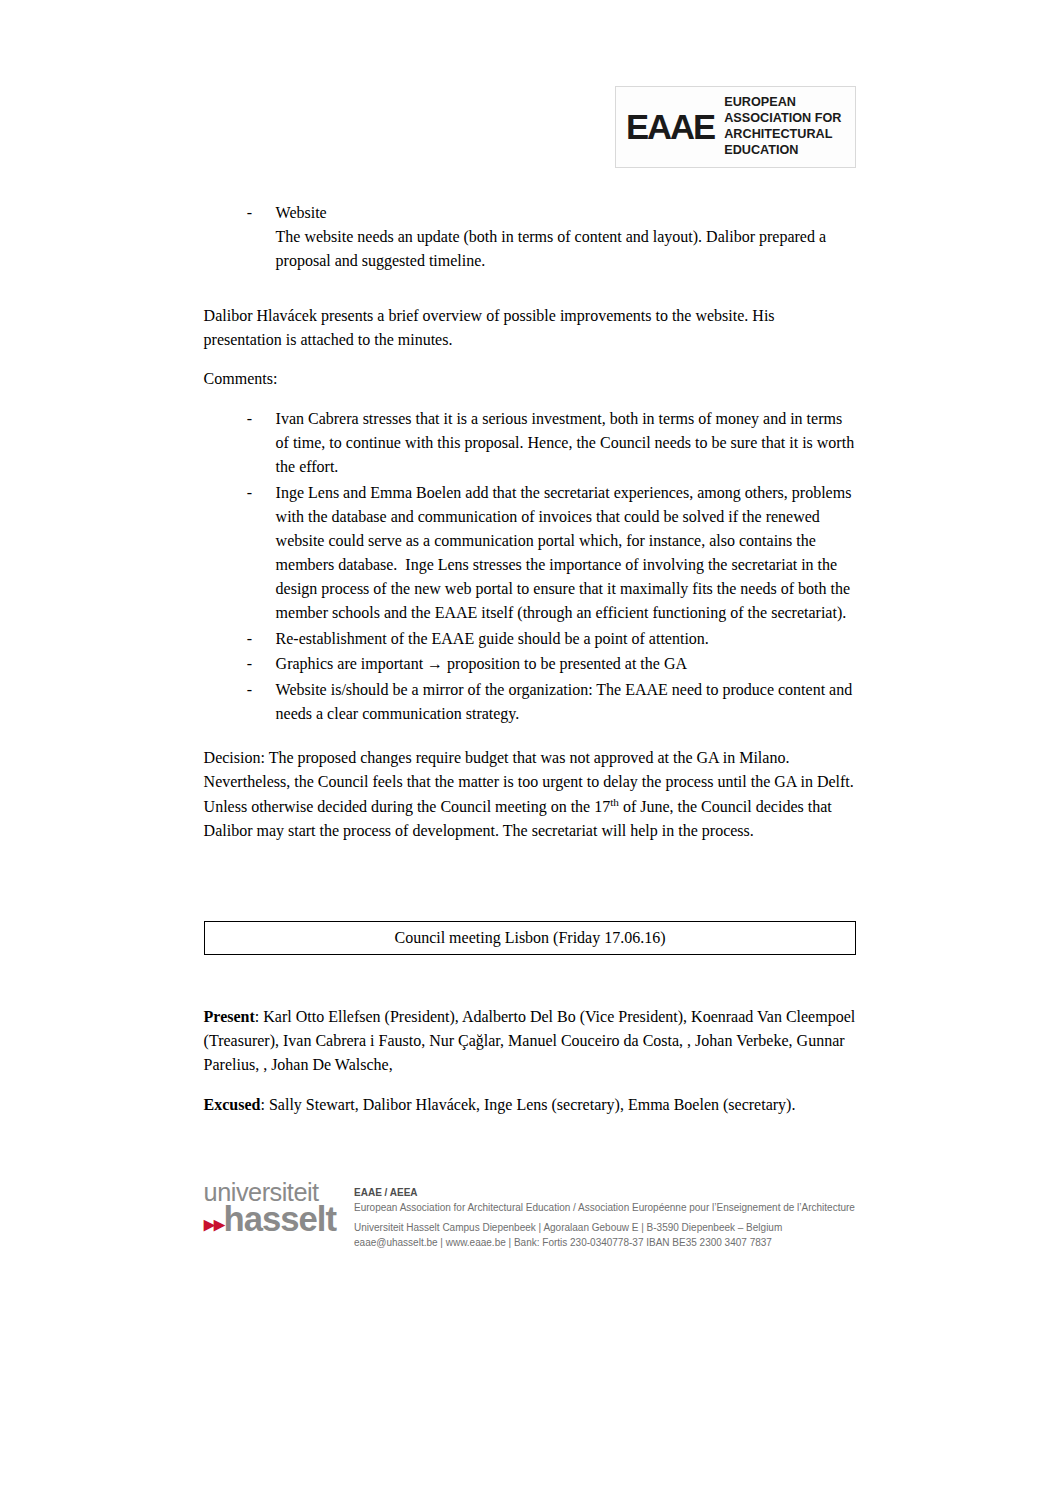EAAE
European
Association for
Architectural
Education
Website
The website needs an update (both in terms of content and layout). Dalibor prepared a proposal and suggested timeline.
Dalibor Hlavácek presents a brief overview of possible improvements to the website. His presentation is attached to the minutes.
Comments:
Ivan Cabrera stresses that it is a serious investment, both in terms of money and in terms of time, to continue with this proposal. Hence, the Council needs to be sure that it is worth the effort.
Inge Lens and Emma Boelen add that the secretariat experiences, among others, problems with the database and communication of invoices that could be solved if the renewed website could serve as a communication portal which, for instance, also contains the members database. Inge Lens stresses the importance of involving the secretariat in the design process of the new web portal to ensure that it maximally fits the needs of both the member schools and the EAAE itself (through an efficient functioning of the secretariat).
Re-establishment of the EAAE guide should be a point of attention.
Graphics are important → proposition to be presented at the GA
Website is/should be a mirror of the organization: The EAAE need to produce content and needs a clear communication strategy.
Decision: The proposed changes require budget that was not approved at the GA in Milano. Nevertheless, the Council feels that the matter is too urgent to delay the process until the GA in Delft. Unless otherwise decided during the Council meeting on the 17th of June, the Council decides that Dalibor may start the process of development. The secretariat will help in the process.
Council meeting Lisbon (Friday 17.06.16)
Present: Karl Otto Ellefsen (President), Adalberto Del Bo (Vice President), Koenraad Van Cleempoel (Treasurer), Ivan Cabrera i Fausto, Nur Çağlar, Manuel Couceiro da Costa, , Johan Verbeke, Gunnar Parelius, , Johan De Walsche,
Excused: Sally Stewart, Dalibor Hlavácek, Inge Lens (secretary), Emma Boelen (secretary).
universiteit ▸▸hasselt
EAAE / AEEA
European Association for Architectural Education / Association Européenne pour l’Enseignement de l’Architecture
Universiteit Hasselt Campus Diepenbeek | Agoralaan Gebouw E | B-3590 Diepenbeek – Belgium
eaae@uhasselt.be | www.eaae.be | Bank: Fortis 230-0340778-37 IBAN BE35 2300 3407 7837